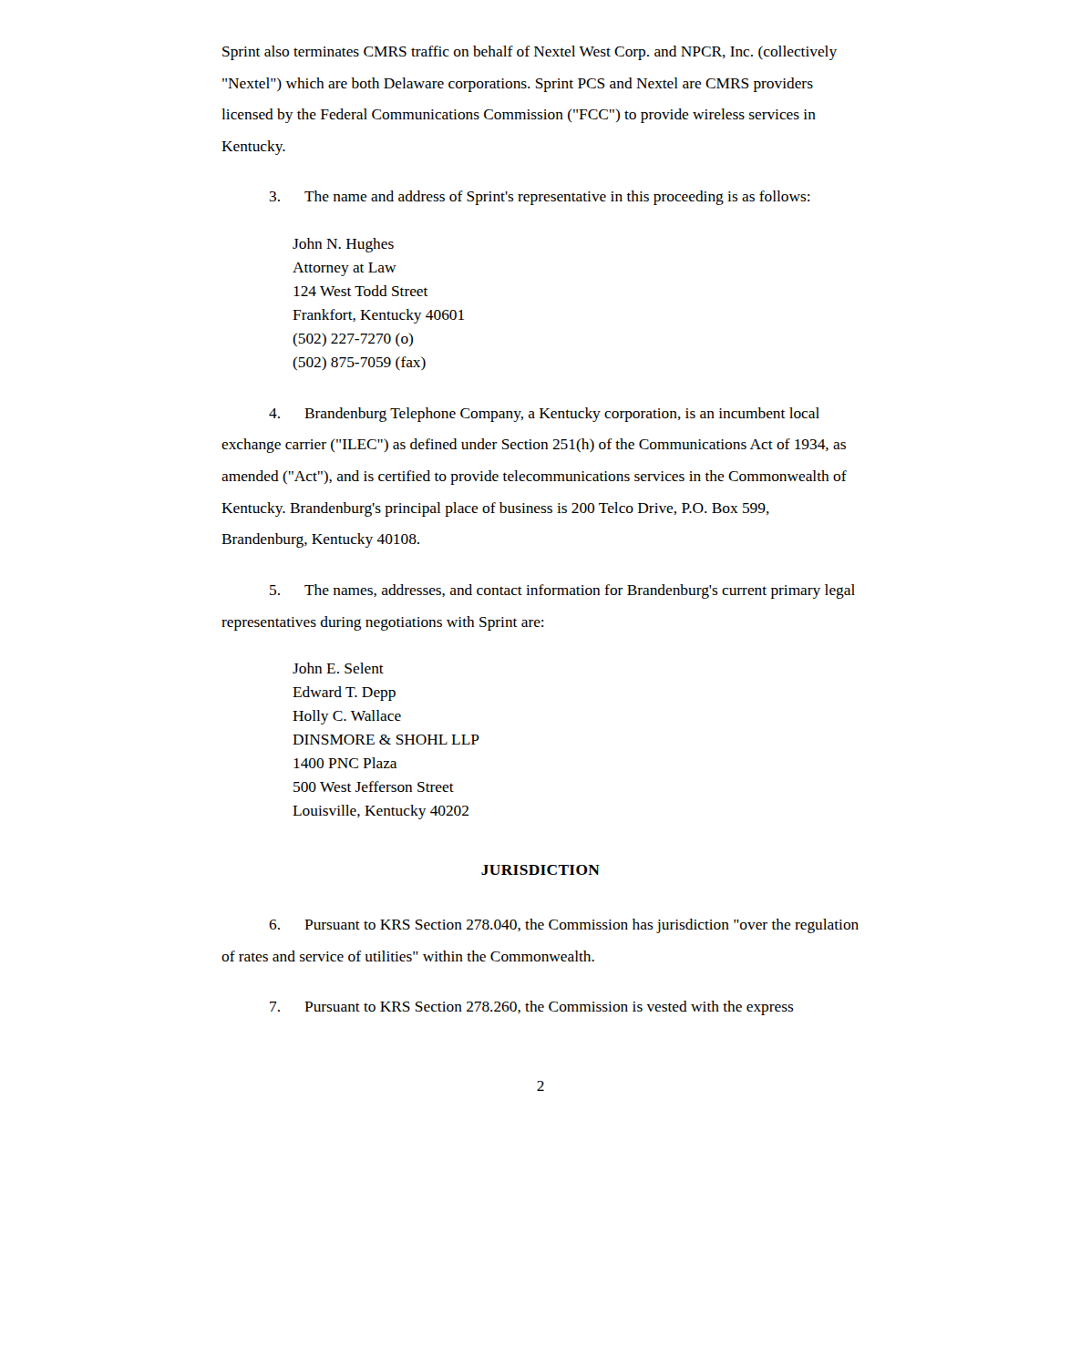Sprint also terminates CMRS traffic on behalf of Nextel West Corp. and NPCR, Inc. (collectively "Nextel") which are both Delaware corporations. Sprint PCS and Nextel are CMRS providers licensed by the Federal Communications Commission ("FCC") to provide wireless services in Kentucky.
3. The name and address of Sprint's representative in this proceeding is as follows:
John N. Hughes
Attorney at Law
124 West Todd Street
Frankfort, Kentucky 40601
(502) 227-7270 (o)
(502) 875-7059 (fax)
4. Brandenburg Telephone Company, a Kentucky corporation, is an incumbent local exchange carrier ("ILEC") as defined under Section 251(h) of the Communications Act of 1934, as amended ("Act"), and is certified to provide telecommunications services in the Commonwealth of Kentucky. Brandenburg's principal place of business is 200 Telco Drive, P.O. Box 599, Brandenburg, Kentucky 40108.
5. The names, addresses, and contact information for Brandenburg's current primary legal representatives during negotiations with Sprint are:
John E. Selent
Edward T. Depp
Holly C. Wallace
DINSMORE & SHOHL LLP
1400 PNC Plaza
500 West Jefferson Street
Louisville, Kentucky 40202
JURISDICTION
6. Pursuant to KRS Section 278.040, the Commission has jurisdiction "over the regulation of rates and service of utilities" within the Commonwealth.
7. Pursuant to KRS Section 278.260, the Commission is vested with the express
2